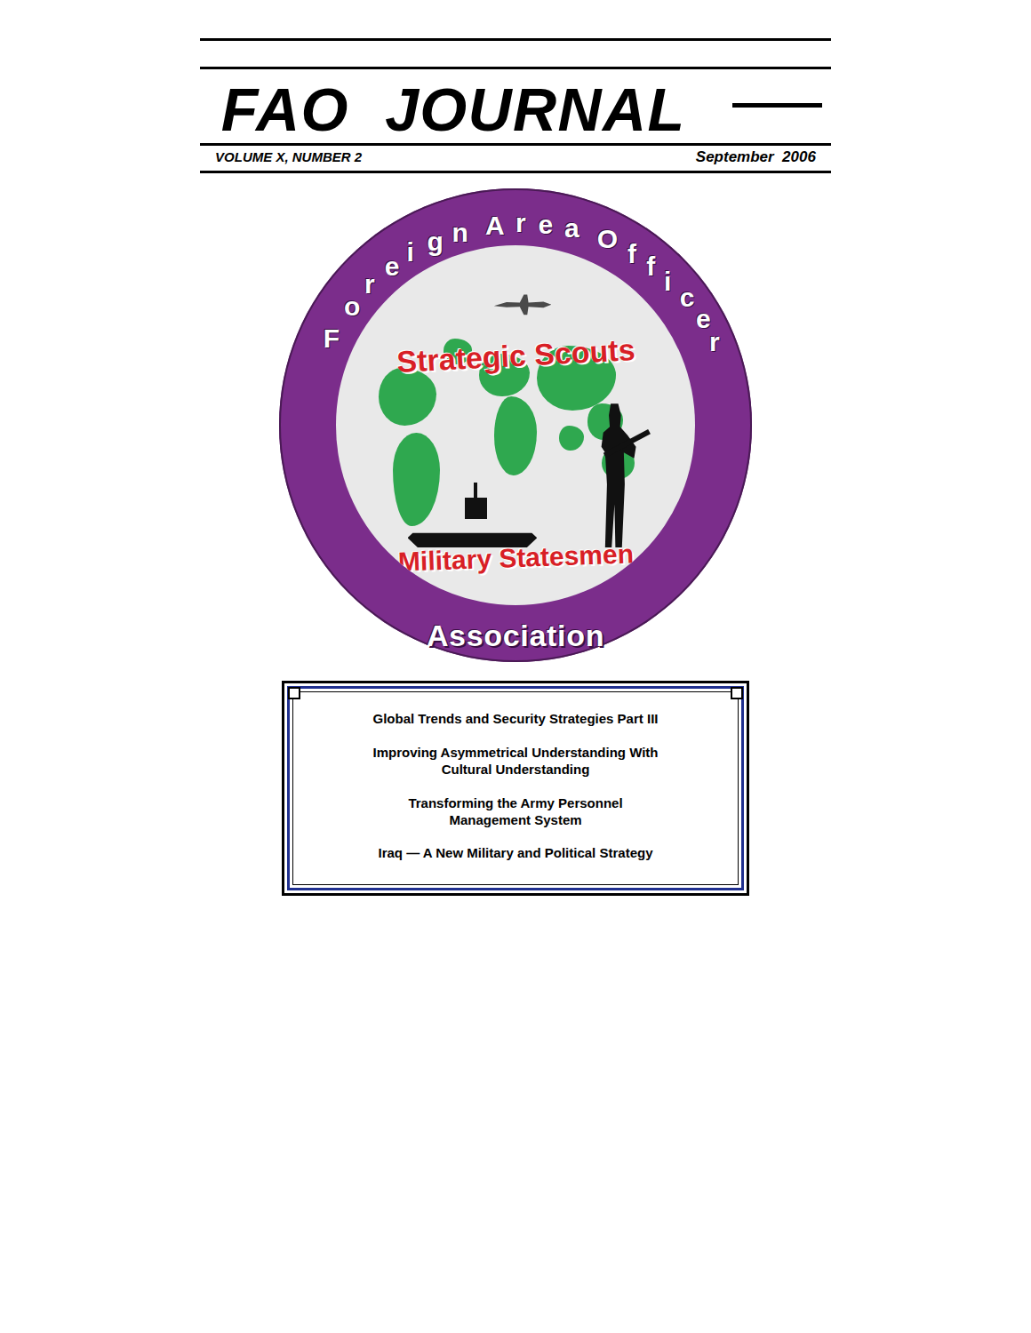FAO JOURNAL
VOLUME X, NUMBER 2 September 2006
F o r e i g n A r e a O f f i c e r
Strategic Scouts
Military Statesmen
Association
Global Trends and Security Strategies Part III
Improving Asymmetrical Understanding With
Cultural Understanding
Transforming the Army Personnel
Management System
Iraq — A New Military and Political Strategy